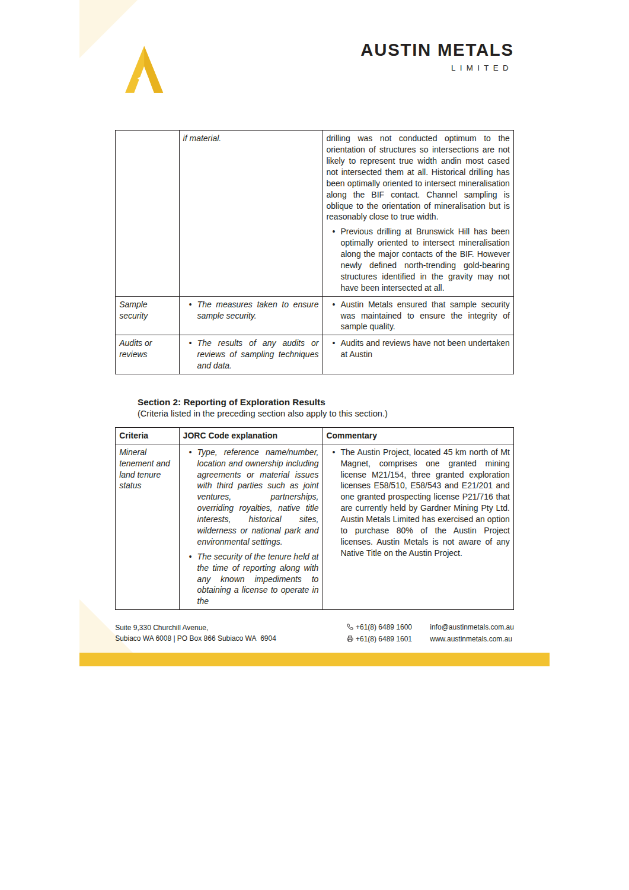AUSTIN METALS
LIMITED
| | if material. | drilling was not conducted optimum to the orientation of structures so intersections are not likely to represent true width andin most cased not intersected them at all. Historical drilling has been optimally oriented to intersect mineralisation along the BIF contact. Channel sampling is oblique to the orientation of mineralisation but is reasonably close to true width. Previous drilling at Brunswick Hill has been optimally oriented to intersect mineralisation along the major contacts of the BIF. However newly defined north-trending gold-bearing structures identified in the gravity may not have been intersected at all. |
| Sample security | The measures taken to ensure sample security. | Austin Metals ensured that sample security was maintained to ensure the integrity of sample quality. |
| Audits or reviews | The results of any audits or reviews of sampling techniques and data. | Audits and reviews have not been undertaken at Austin |
Section 2: Reporting of Exploration Results
(Criteria listed in the preceding section also apply to this section.)
| Criteria | JORC Code explanation | Commentary |
| --- | --- | --- |
| Mineral tenement and land tenure status | Type, reference name/number, location and ownership including agreements or material issues with third parties such as joint ventures, partnerships, overriding royalties, native title interests, historical sites, wilderness or national park and environmental settings. The security of the tenure held at the time of reporting along with any known impediments to obtaining a license to operate in the | The Austin Project, located 45 km north of Mt Magnet, comprises one granted mining license M21/154, three granted exploration licenses E58/510, E58/543 and E21/201 and one granted prospecting license P21/716 that are currently held by Gardner Mining Pty Ltd. Austin Metals Limited has exercised an option to purchase 80% of the Austin Project licenses. Austin Metals is not aware of any Native Title on the Austin Project. |
Suite 9,330 Churchill Avenue,
Subiaco WA 6008 | PO Box 866 Subiaco WA 6904
+61(8) 6489 1600
+61(8) 6489 1601
info@austinmetals.com.au
www.austinmetals.com.au